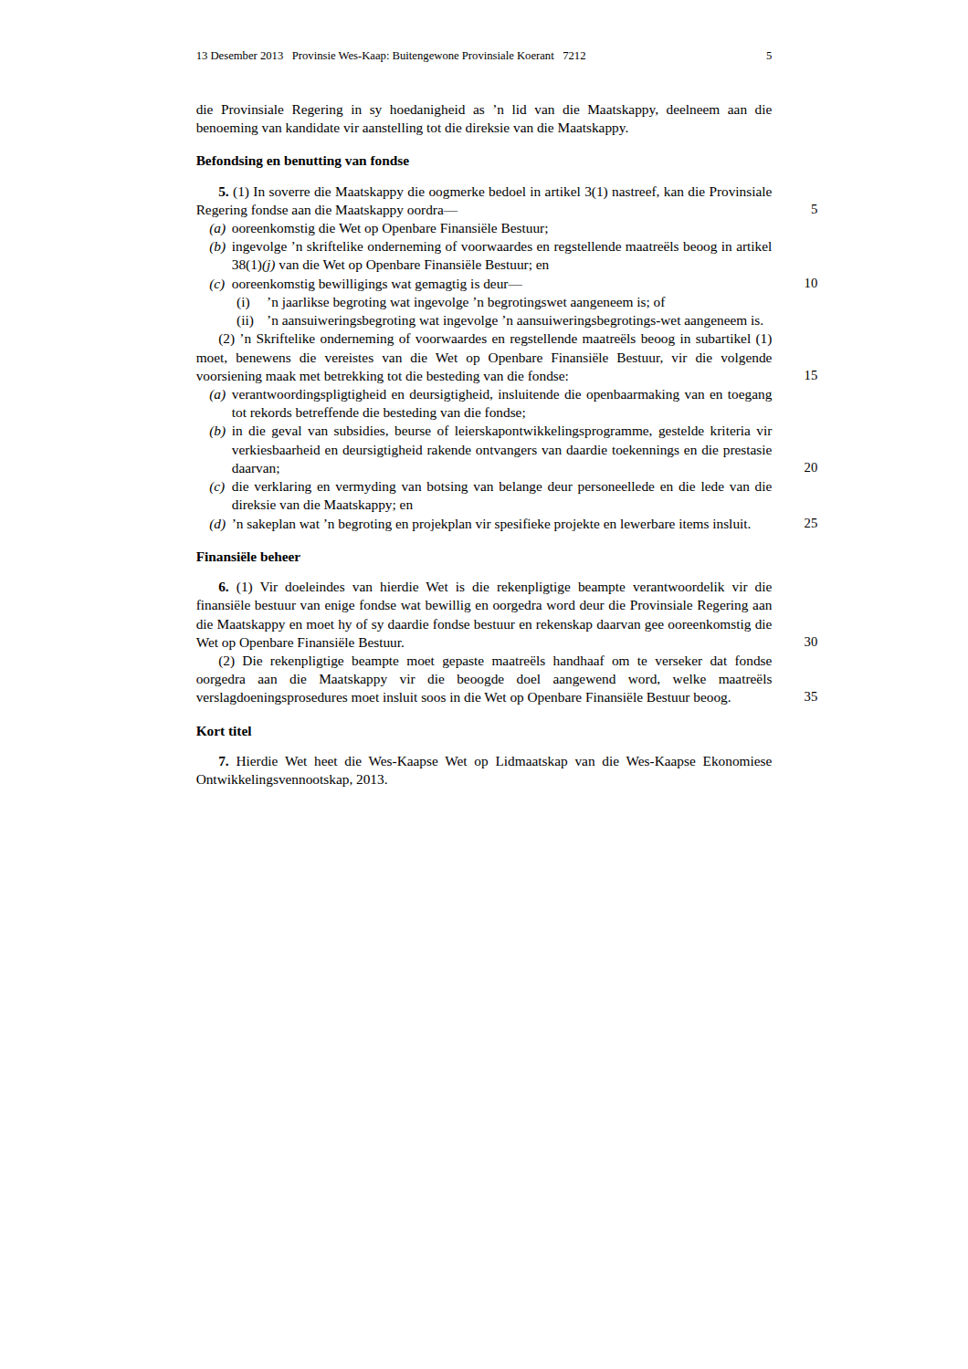13 Desember 2013 Provinsie Wes-Kaap: Buitengewone Provinsiale Koerant 7212
5
die Provinsiale Regering in sy hoedanigheid as ’n lid van die Maatskappy, deelneem aan die benoeming van kandidate vir aanstelling tot die direksie van die Maatskappy.
Befondsing en benutting van fondse
5. (1) In soverre die Maatskappy die oogmerke bedoel in artikel 3(1) nastreef, kan die Provinsiale Regering fondse aan die Maatskappy oordra—5
(a) ooreenkomstig die Wet op Openbare Finansiële Bestuur;
(b) ingevolge ’n skriftelike onderneming of voorwaardes en regstellende maatreëls beoog in artikel 38(1)(j) van die Wet op Openbare Finansiële Bestuur; en
(c) ooreenkomstig bewilligings wat gemagtig is deur—10
(i)’n jaarlikse begroting wat ingevolge ’n begrotingswet aangeneem is; of
(ii)’n aansuiweringsbegroting wat ingevolge ’n aansuiweringsbegrotings-wet aangeneem is.
(2) ’n Skriftelike onderneming of voorwaardes en regstellende maatreëls beoog in subartikel (1) moet, benewens die vereistes van die Wet op Openbare Finansiële Bestuur, vir die volgende voorsiening maak met betrekking tot die besteding van die fondse:15
(a) verantwoordingspligtigheid en deursigtigheid, insluitende die openbaarmaking van en toegang tot rekords betreffende die besteding van die fondse;
(b) in die geval van subsidies, beurse of leierskapontwikkelingsprogramme, gestelde kriteria vir verkiesbaarheid en deursigtigheid rakende ontvangers van daardie toekennings en die prestasie daarvan;20
(c) die verklaring en vermyding van botsing van belange deur personeellede en die lede van die direksie van die Maatskappy; en
(d)’n sakeplan wat ’n begroting en projekplan vir spesifieke projekte en lewerbare items insluit.25
Finansiële beheer
6. (1) Vir doeleindes van hierdie Wet is die rekenpligtige beampte verantwoordelik vir die finansiële bestuur van enige fondse wat bewillig en oorgedra word deur die Provinsiale Regering aan die Maatskappy en moet hy of sy daardie fondse bestuur en rekenskap daarvan gee ooreenkomstig die Wet op Openbare Finansiële Bestuur.30
(2) Die rekenpligtige beampte moet gepaste maatreëls handhaaf om te verseker dat fondse oorgedra aan die Maatskappy vir die beoogde doel aangewend word, welke maatreëls verslagdoeningsprosedures moet insluit soos in die Wet op Openbare Finansiële Bestuur beoog.35
Kort titel
7. Hierdie Wet heet die Wes-Kaapse Wet op Lidmaatskap van die Wes-Kaapse Ekonomiese Ontwikkelingsvennootskap, 2013.